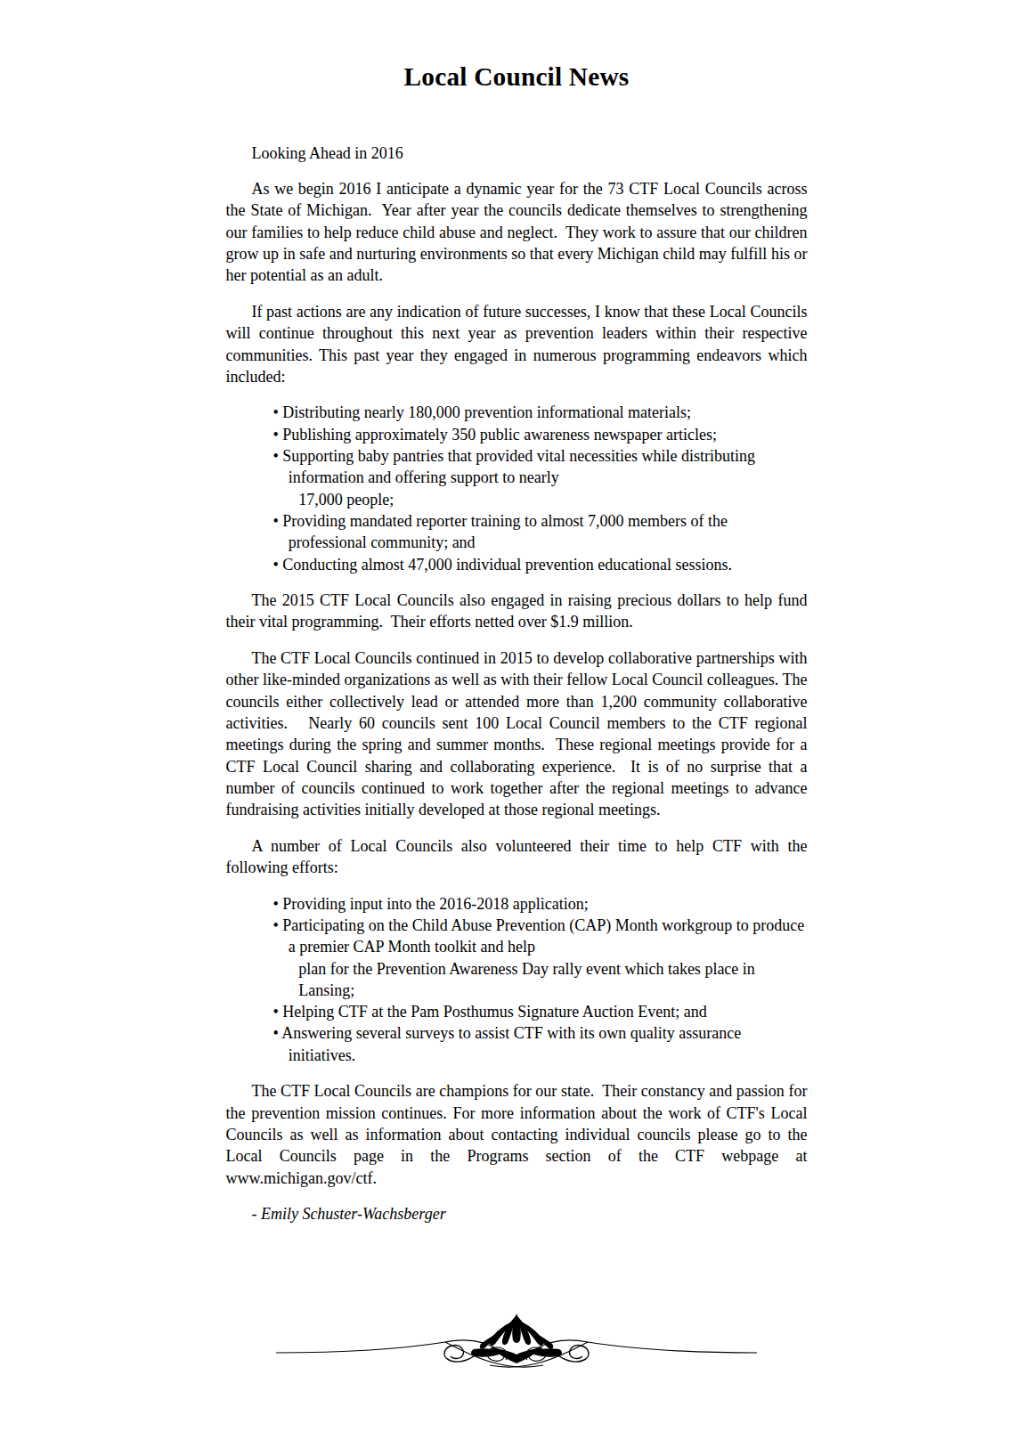Local Council News
Looking Ahead in 2016
As we begin 2016 I anticipate a dynamic year for the 73 CTF Local Councils across the State of Michigan. Year after year the councils dedicate themselves to strengthening our families to help reduce child abuse and neglect. They work to assure that our children grow up in safe and nurturing environments so that every Michigan child may fulfill his or her potential as an adult.
If past actions are any indication of future successes, I know that these Local Councils will continue throughout this next year as prevention leaders within their respective communities. This past year they engaged in numerous programming endeavors which included:
• Distributing nearly 180,000 prevention informational materials;
• Publishing approximately 350 public awareness newspaper articles;
• Supporting baby pantries that provided vital necessities while distributing information and offering support to nearly17,000 people;
• Providing mandated reporter training to almost 7,000 members of the professional community; and
• Conducting almost 47,000 individual prevention educational sessions.
The 2015 CTF Local Councils also engaged in raising precious dollars to help fund their vital programming. Their efforts netted over $1.9 million.
The CTF Local Councils continued in 2015 to develop collaborative partnerships with other like-minded organizations as well as with their fellow Local Council colleagues. The councils either collectively lead or attended more than 1,200 community collaborative activities. Nearly 60 councils sent 100 Local Council members to the CTF regional meetings during the spring and summer months. These regional meetings provide for a CTF Local Council sharing and collaborating experience. It is of no surprise that a number of councils continued to work together after the regional meetings to advance fundraising activities initially developed at those regional meetings.
A number of Local Councils also volunteered their time to help CTF with the following efforts:
• Providing input into the 2016-2018 application;
• Participating on the Child Abuse Prevention (CAP) Month workgroup to produce a premier CAP Month toolkit and helpplan for the Prevention Awareness Day rally event which takes place in Lansing;
• Helping CTF at the Pam Posthumus Signature Auction Event; and
• Answering several surveys to assist CTF with its own quality assurance initiatives.
The CTF Local Councils are champions for our state. Their constancy and passion for the prevention mission continues. For more information about the work of CTF's Local Councils as well as information about contacting individual councils please go to the Local Councils page in the Programs section of the CTF webpage at www.michigan.gov/ctf.
- Emily Schuster-Wachsberger